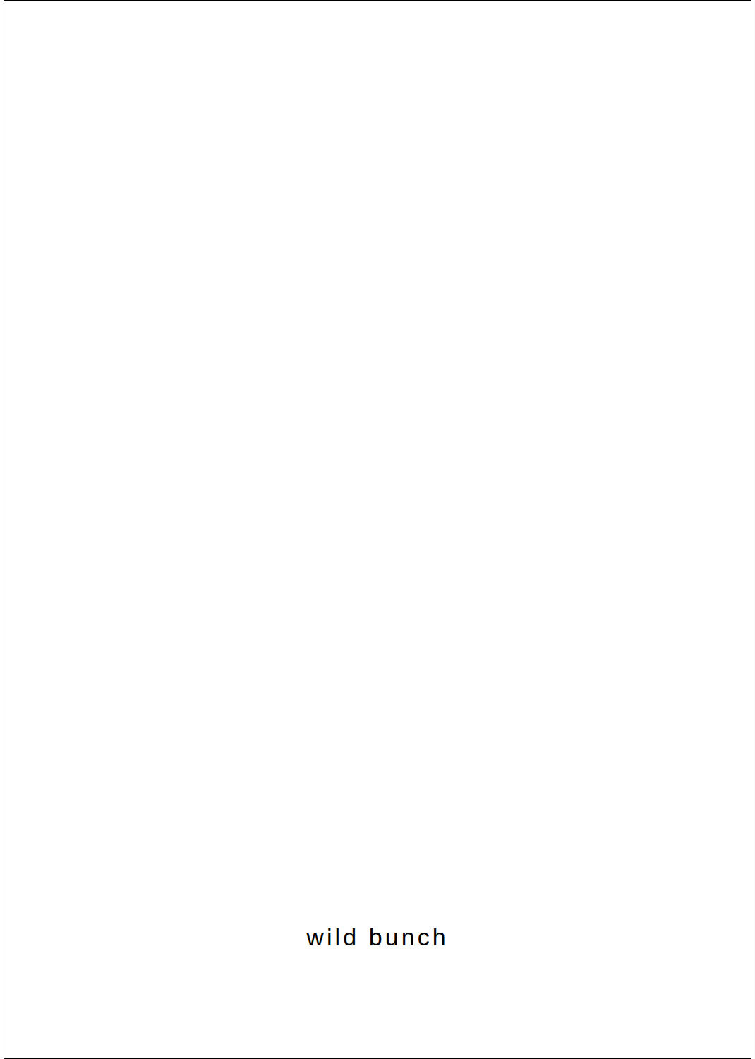wild bunch